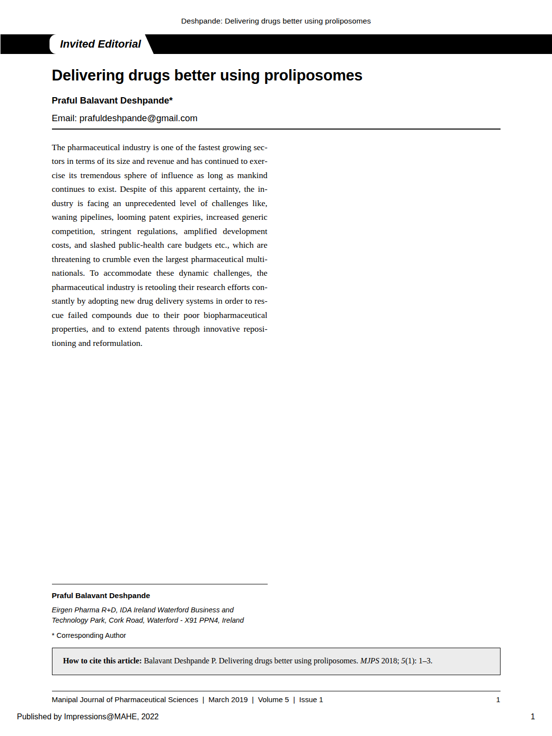Deshpande: Delivering drugs better using proliposomes
Invited Editorial
Delivering drugs better using proliposomes
Praful Balavant Deshpande*
Email: prafuldeshpande@gmail.com
The pharmaceutical industry is one of the fastest growing sectors in terms of its size and revenue and has continued to exercise its tremendous sphere of influence as long as mankind continues to exist. Despite of this apparent certainty, the industry is facing an unprecedented level of challenges like, waning pipelines, looming patent expiries, increased generic competition, stringent regulations, amplified development costs, and slashed public-health care budgets etc., which are threatening to crumble even the largest pharmaceutical multinationals. To accommodate these dynamic challenges, the pharmaceutical industry is retooling their research efforts constantly by adopting new drug delivery systems in order to rescue failed compounds due to their poor biopharmaceutical properties, and to extend patents through innovative repositioning and reformulation.
Praful Balavant Deshpande
Eirgen Pharma R+D, IDA Ireland Waterford Business and Technology Park, Cork Road, Waterford - X91 PPN4, Ireland
* Corresponding Author
How to cite this article: Balavant Deshpande P. Delivering drugs better using proliposomes. MJPS 2018; 5(1): 1–3.
Manipal Journal of Pharmaceutical Sciences | March 2019 | Volume 5 | Issue 1 1
Published by Impressions@MAHE, 2022 1